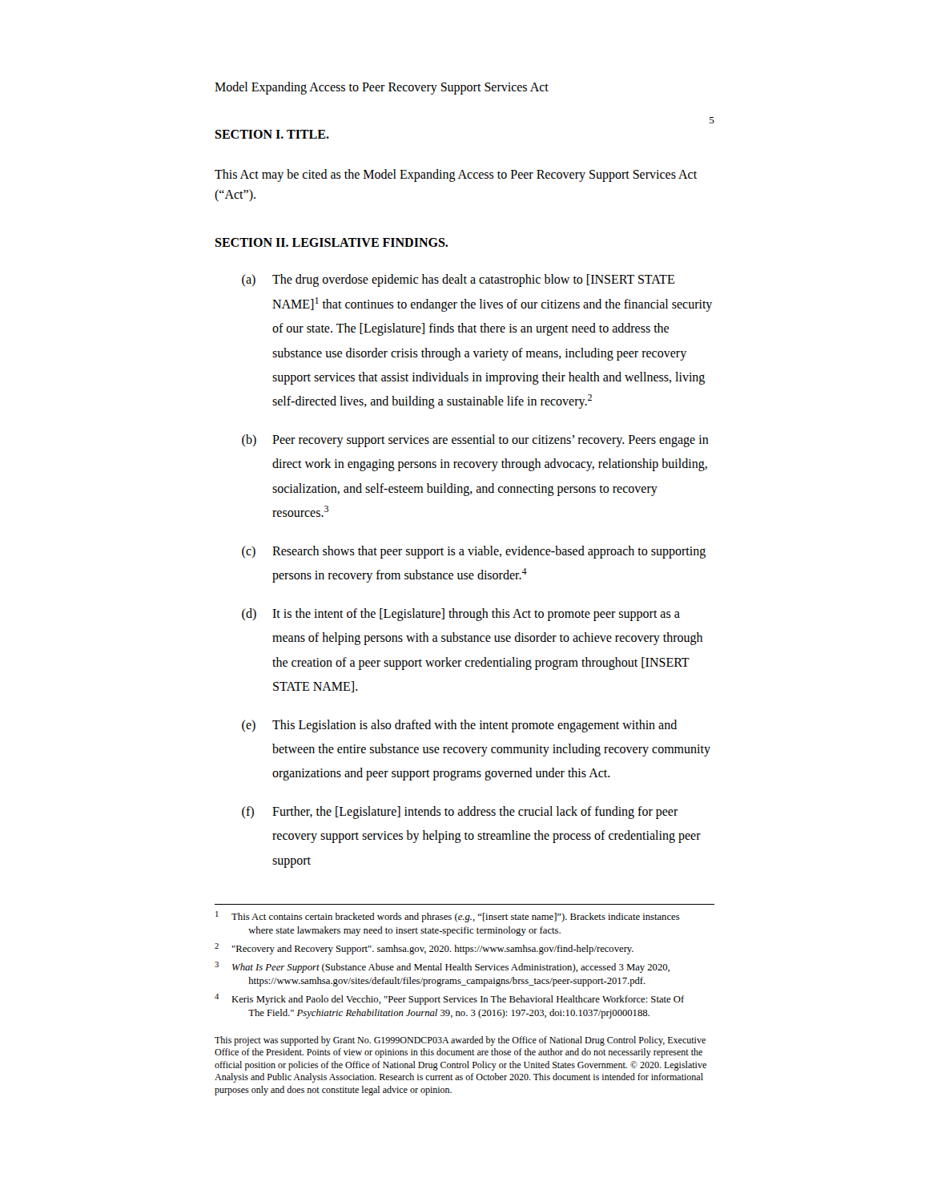Model Expanding Access to Peer Recovery Support Services Act
5
Section I. Title.
This Act may be cited as the Model Expanding Access to Peer Recovery Support Services Act (“Act”).
Section II. Legislative Findings.
(a) The drug overdose epidemic has dealt a catastrophic blow to [INSERT STATE NAME]1 that continues to endanger the lives of our citizens and the financial security of our state. The [Legislature] finds that there is an urgent need to address the substance use disorder crisis through a variety of means, including peer recovery support services that assist individuals in improving their health and wellness, living self-directed lives, and building a sustainable life in recovery.2
(b) Peer recovery support services are essential to our citizens’ recovery. Peers engage in direct work in engaging persons in recovery through advocacy, relationship building, socialization, and self-esteem building, and connecting persons to recovery resources.3
(c) Research shows that peer support is a viable, evidence-based approach to supporting persons in recovery from substance use disorder.4
(d) It is the intent of the [Legislature] through this Act to promote peer support as a means of helping persons with a substance use disorder to achieve recovery through the creation of a peer support worker credentialing program throughout [INSERT STATE NAME].
(e) This Legislation is also drafted with the intent promote engagement within and between the entire substance use recovery community including recovery community organizations and peer support programs governed under this Act.
(f) Further, the [Legislature] intends to address the crucial lack of funding for peer recovery support services by helping to streamline the process of credentialing peer support
1 This Act contains certain bracketed words and phrases (e.g., “[insert state name]”). Brackets indicate instances where state lawmakers may need to insert state-specific terminology or facts.
2"Recovery and Recovery Support". samhsa.gov, 2020. https://www.samhsa.gov/find-help/recovery.
3 What Is Peer Support (Substance Abuse and Mental Health Services Administration), accessed 3 May 2020, https://www.samhsa.gov/sites/default/files/programs_campaigns/brss_tacs/peer-support-2017.pdf.
4 Keris Myrick and Paolo del Vecchio, "Peer Support Services In The Behavioral Healthcare Workforce: State Of The Field." Psychiatric Rehabilitation Journal 39, no. 3 (2016): 197-203, doi:10.1037/prj0000188.
This project was supported by Grant No. G1999ONDCP03A awarded by the Office of National Drug Control Policy, Executive Office of the President. Points of view or opinions in this document are those of the author and do not necessarily represent the official position or policies of the Office of National Drug Control Policy or the United States Government. © 2020. Legislative Analysis and Public Analysis Association. Research is current as of October 2020. This document is intended for informational purposes only and does not constitute legal advice or opinion.